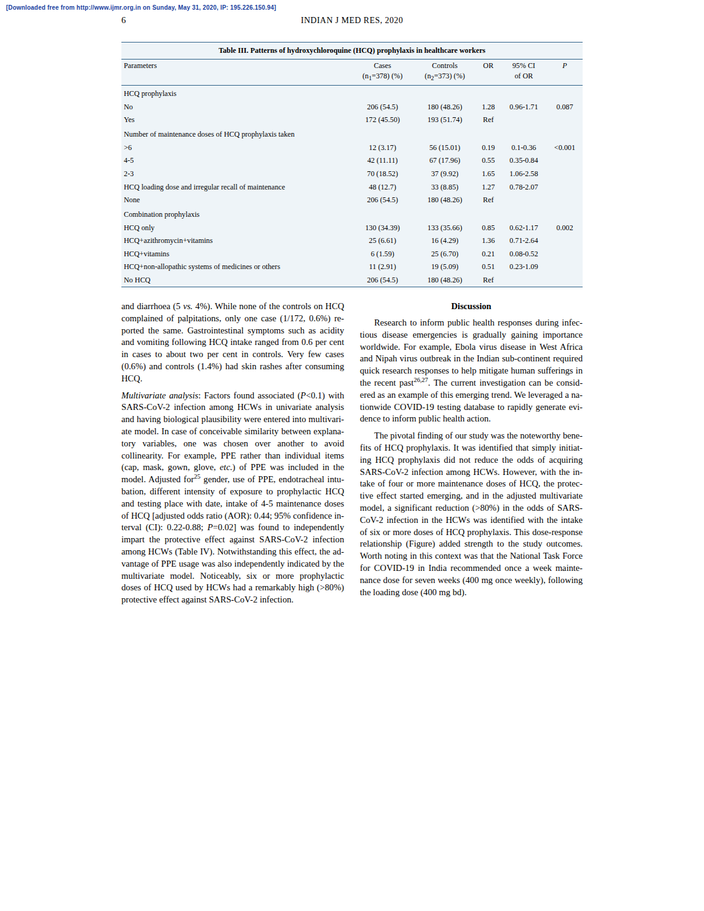[Downloaded free from http://www.ijmr.org.in on Sunday, May 31, 2020, IP: 195.226.150.94]
6
INDIAN J MED RES, 2020
Table III. Patterns of hydroxychloroquine (HCQ) prophylaxis in healthcare workers
| Parameters | Cases (n 1 =378) (%) | Controls (n 2 =373) (%) | OR | 95% CI of OR | P |
| --- | --- | --- | --- | --- | --- |
| HCQ prophylaxis |
| No | 206 (54.5) | 180 (48.26) | 1.28 | 0.96-1.71 | 0.087 |
| Yes | 172 (45.50) | 193 (51.74) | Ref | | |
| Number of maintenance doses of HCQ prophylaxis taken |
| >6 | 12 (3.17) | 56 (15.01) | 0.19 | 0.1-0.36 | <0.001 |
| 4-5 | 42 (11.11) | 67 (17.96) | 0.55 | 0.35-0.84 | |
| 2-3 | 70 (18.52) | 37 (9.92) | 1.65 | 1.06-2.58 | |
| HCQ loading dose and irregular recall of maintenance | 48 (12.7) | 33 (8.85) | 1.27 | 0.78-2.07 | |
| None | 206 (54.5) | 180 (48.26) | Ref | | |
| Combination prophylaxis |
| HCQ only | 130 (34.39) | 133 (35.66) | 0.85 | 0.62-1.17 | 0.002 |
| HCQ+azithromycin+vitamins | 25 (6.61) | 16 (4.29) | 1.36 | 0.71-2.64 | |
| HCQ+vitamins | 6 (1.59) | 25 (6.70) | 0.21 | 0.08-0.52 | |
| HCQ+non-allopathic systems of medicines or others | 11 (2.91) | 19 (5.09) | 0.51 | 0.23-1.09 | |
| No HCQ | 206 (54.5) | 180 (48.26) | Ref | | |
and diarrhoea (5 vs. 4%). While none of the controls on HCQ complained of palpitations, only one case (1/172, 0.6%) reported the same. Gastrointestinal symptoms such as acidity and vomiting following HCQ intake ranged from 0.6 per cent in cases to about two per cent in controls. Very few cases (0.6%) and controls (1.4%) had skin rashes after consuming HCQ.
Multivariate analysis: Factors found associated (P<0.1) with SARS-CoV-2 infection among HCWs in univariate analysis and having biological plausibility were entered into multivariate model. In case of conceivable similarity between explanatory variables, one was chosen over another to avoid collinearity. For example, PPE rather than individual items (cap, mask, gown, glove, etc.) of PPE was included in the model. Adjusted for25 gender, use of PPE, endotracheal intubation, different intensity of exposure to prophylactic HCQ and testing place with date, intake of 4-5 maintenance doses of HCQ [adjusted odds ratio (AOR): 0.44; 95% confidence interval (CI): 0.22-0.88; P=0.02] was found to independently impart the protective effect against SARS-CoV-2 infection among HCWs (Table IV). Notwithstanding this effect, the advantage of PPE usage was also independently indicated by the multivariate model. Noticeably, six or more prophylactic doses of HCQ used by HCWs had a remarkably high (>80%) protective effect against SARS-CoV-2 infection.
Discussion
Research to inform public health responses during infectious disease emergencies is gradually gaining importance worldwide. For example, Ebola virus disease in West Africa and Nipah virus outbreak in the Indian sub-continent required quick research responses to help mitigate human sufferings in the recent past26,27. The current investigation can be considered as an example of this emerging trend. We leveraged a nationwide COVID-19 testing database to rapidly generate evidence to inform public health action.
The pivotal finding of our study was the noteworthy benefits of HCQ prophylaxis. It was identified that simply initiating HCQ prophylaxis did not reduce the odds of acquiring SARS-CoV-2 infection among HCWs. However, with the intake of four or more maintenance doses of HCQ, the protective effect started emerging, and in the adjusted multivariate model, a significant reduction (>80%) in the odds of SARS-CoV-2 infection in the HCWs was identified with the intake of six or more doses of HCQ prophylaxis. This dose-response relationship (Figure) added strength to the study outcomes. Worth noting in this context was that the National Task Force for COVID-19 in India recommended once a week maintenance dose for seven weeks (400 mg once weekly), following the loading dose (400 mg bd).